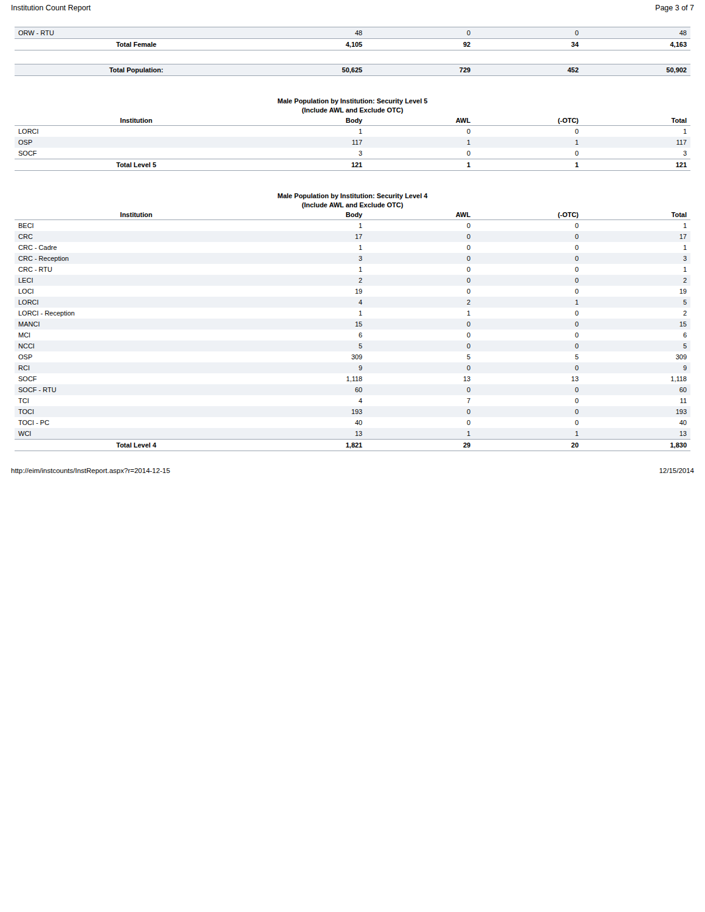Institution Count Report
Page 3 of 7
| ORW - RTU | 48 | 0 | 0 | 48 |
| Total Female | 4,105 | 92 | 34 | 4,163 |
| Total Population: | 50,625 | 729 | 452 | 50,902 |
Male Population by Institution: Security Level 5
(Include AWL and Exclude OTC)
| Institution | Body | AWL | (-OTC) | Total |
| --- | --- | --- | --- | --- |
| LORCI | 1 | 0 | 0 | 1 |
| OSP | 117 | 1 | 1 | 117 |
| SOCF | 3 | 0 | 0 | 3 |
| Total Level 5 | 121 | 1 | 1 | 121 |
Male Population by Institution: Security Level 4
(Include AWL and Exclude OTC)
| Institution | Body | AWL | (-OTC) | Total |
| --- | --- | --- | --- | --- |
| BECI | 1 | 0 | 0 | 1 |
| CRC | 17 | 0 | 0 | 17 |
| CRC - Cadre | 1 | 0 | 0 | 1 |
| CRC - Reception | 3 | 0 | 0 | 3 |
| CRC - RTU | 1 | 0 | 0 | 1 |
| LECI | 2 | 0 | 0 | 2 |
| LOCI | 19 | 0 | 0 | 19 |
| LORCI | 4 | 2 | 1 | 5 |
| LORCI - Reception | 1 | 1 | 0 | 2 |
| MANCI | 15 | 0 | 0 | 15 |
| MCI | 6 | 0 | 0 | 6 |
| NCCI | 5 | 0 | 0 | 5 |
| OSP | 309 | 5 | 5 | 309 |
| RCI | 9 | 0 | 0 | 9 |
| SOCF | 1,118 | 13 | 13 | 1,118 |
| SOCF - RTU | 60 | 0 | 0 | 60 |
| TCI | 4 | 7 | 0 | 11 |
| TOCI | 193 | 0 | 0 | 193 |
| TOCI - PC | 40 | 0 | 0 | 40 |
| WCI | 13 | 1 | 1 | 13 |
| Total Level 4 | 1,821 | 29 | 20 | 1,830 |
http://eim/instcounts/InstReport.aspx?r=2014-12-15
12/15/2014